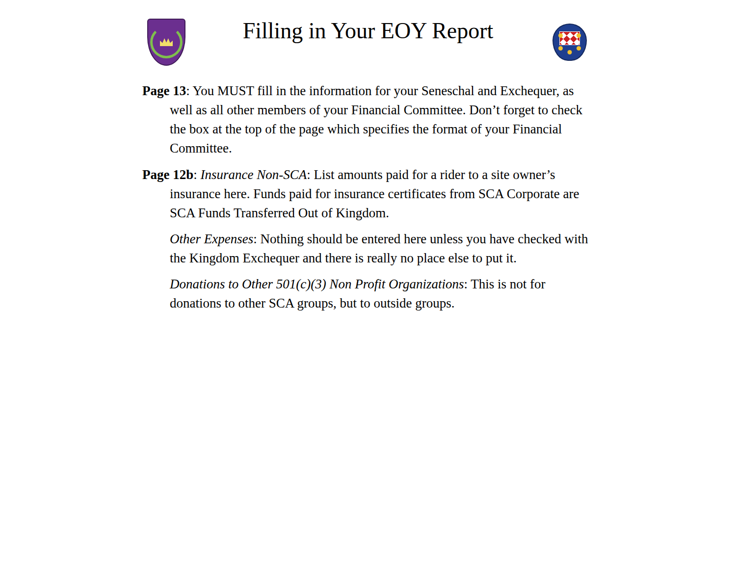Filling in Your EOY Report
Page 13: You MUST fill in the information for your Seneschal and Exchequer, as well as all other members of your Financial Committee. Don’t forget to check the box at the top of the page which specifies the format of your Financial Committee.
Page 12b: Insurance Non-SCA: List amounts paid for a rider to a site owner’s insurance here. Funds paid for insurance certificates from SCA Corporate are SCA Funds Transferred Out of Kingdom.
Other Expenses: Nothing should be entered here unless you have checked with the Kingdom Exchequer and there is really no place else to put it.
Donations to Other 501(c)(3) Non Profit Organizations: This is not for donations to other SCA groups, but to outside groups.